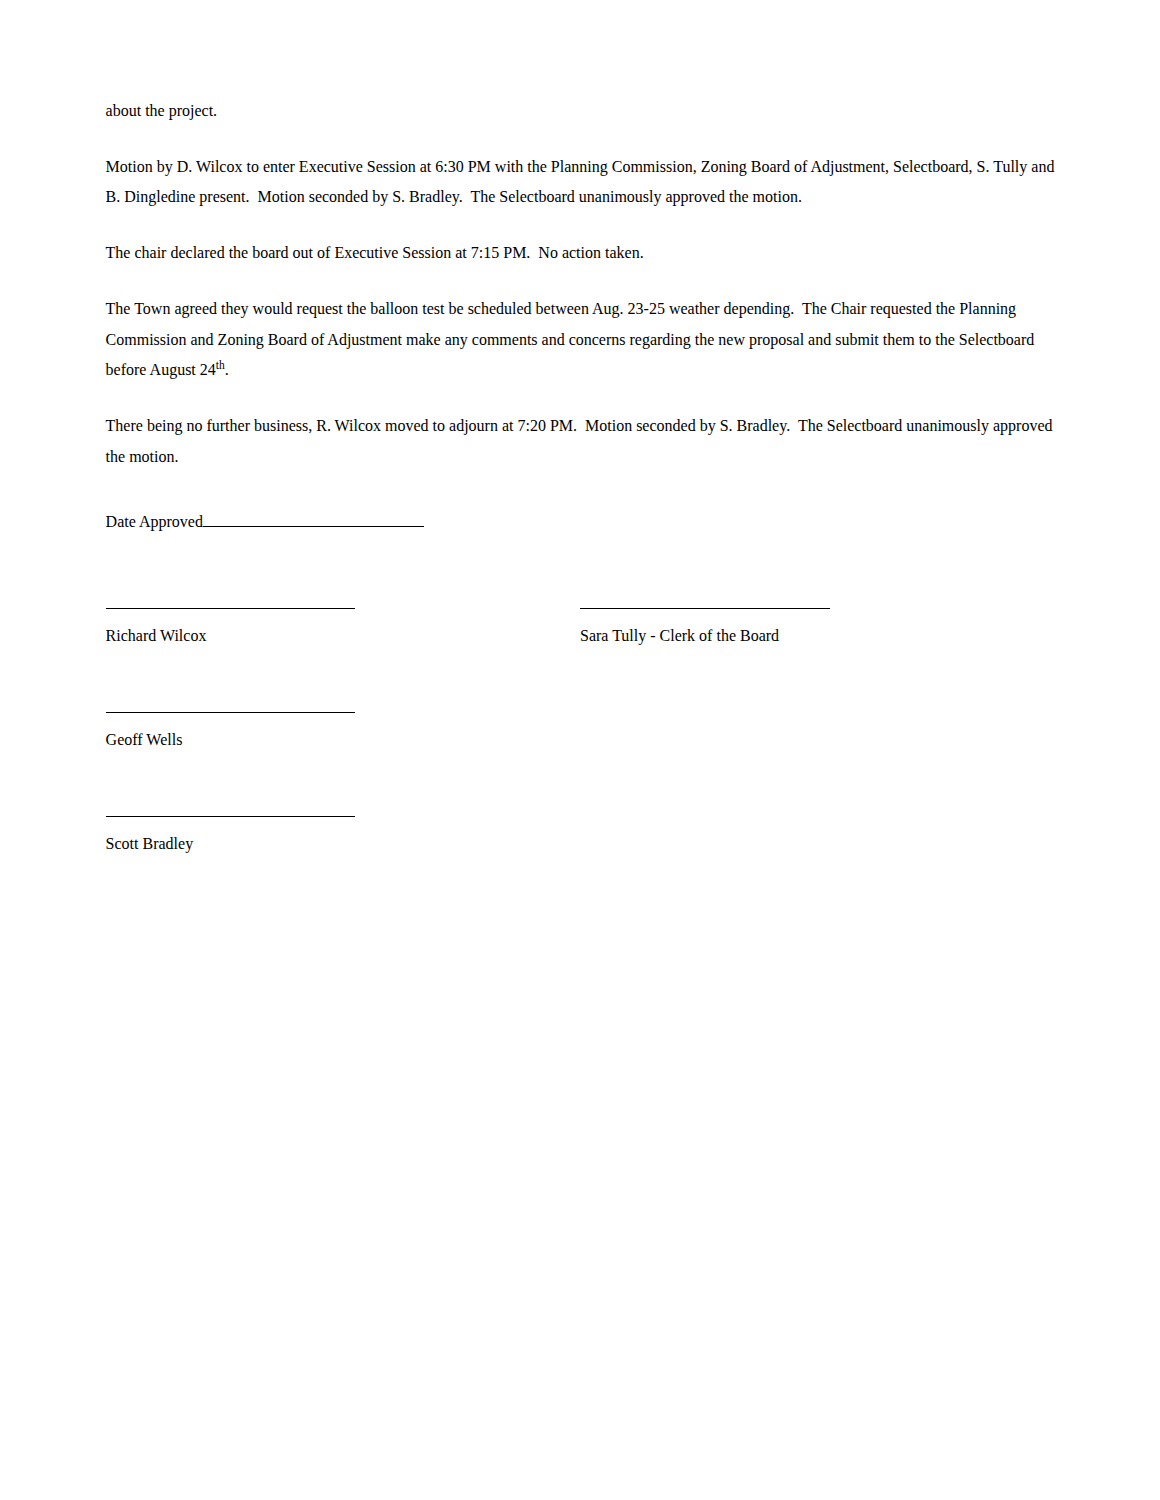about the project.
Motion by D. Wilcox to enter Executive Session at 6:30 PM with the Planning Commission, Zoning Board of Adjustment, Selectboard, S. Tully and B. Dingledine present. Motion seconded by S. Bradley. The Selectboard unanimously approved the motion.
The chair declared the board out of Executive Session at 7:15 PM. No action taken.
The Town agreed they would request the balloon test be scheduled between Aug. 23-25 weather depending. The Chair requested the Planning Commission and Zoning Board of Adjustment make any comments and concerns regarding the new proposal and submit them to the Selectboard before August 24th.
There being no further business, R. Wilcox moved to adjourn at 7:20 PM. Motion seconded by S. Bradley. The Selectboard unanimously approved the motion.
Date Approved
| Richard Wilcox | Sara Tully - Clerk of the Board |
| Geoff Wells | |
| Scott Bradley | |